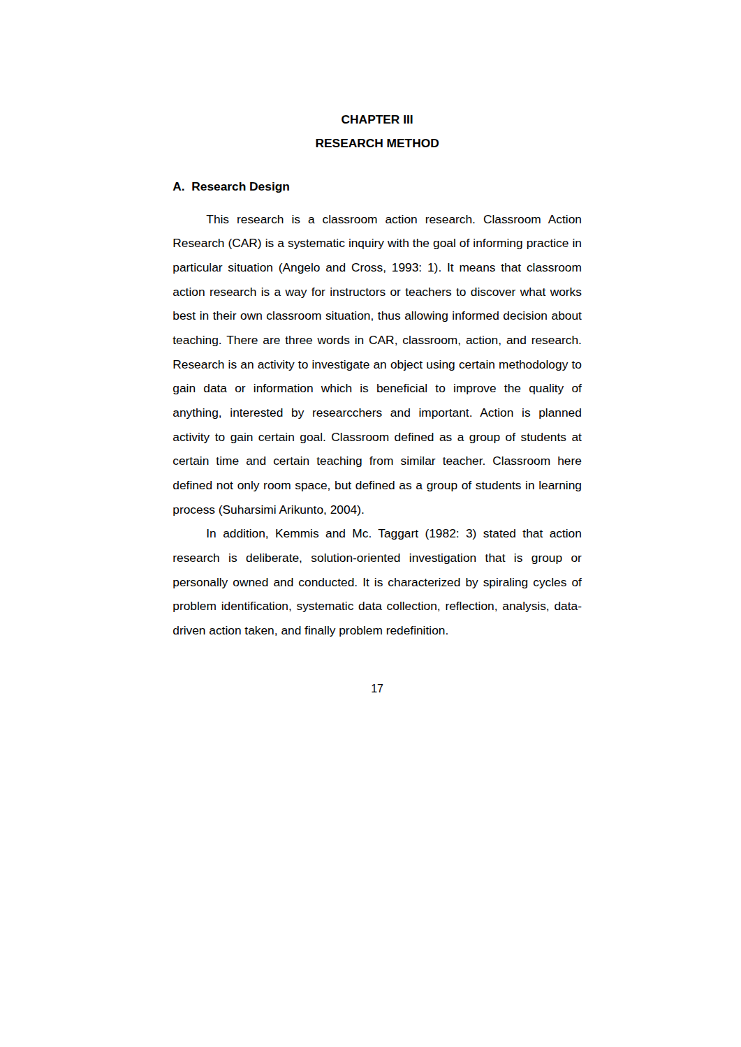CHAPTER III RESEARCH METHOD
A. Research Design
This research is a classroom action research. Classroom Action Research (CAR) is a systematic inquiry with the goal of informing practice in particular situation (Angelo and Cross, 1993: 1). It means that classroom action research is a way for instructors or teachers to discover what works best in their own classroom situation, thus allowing informed decision about teaching. There are three words in CAR, classroom, action, and research. Research is an activity to investigate an object using certain methodology to gain data or information which is beneficial to improve the quality of anything, interested by researcchers and important. Action is planned activity to gain certain goal. Classroom defined as a group of students at certain time and certain teaching from similar teacher. Classroom here defined not only room space, but defined as a group of students in learning process (Suharsimi Arikunto, 2004).
In addition, Kemmis and Mc. Taggart (1982: 3) stated that action research is deliberate, solution-oriented investigation that is group or personally owned and conducted. It is characterized by spiraling cycles of problem identification, systematic data collection, reflection, analysis, data-driven action taken, and finally problem redefinition.
17